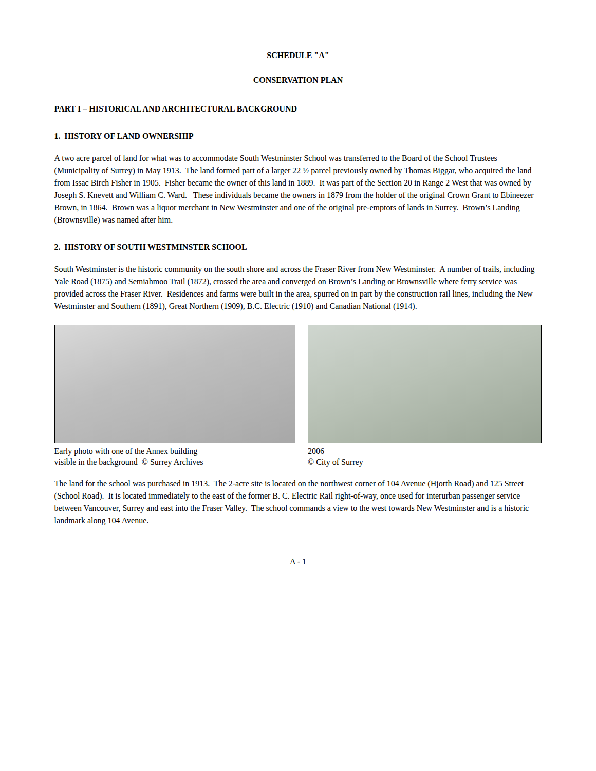SCHEDULE "A"
CONSERVATION PLAN
PART I – HISTORICAL AND ARCHITECTURAL BACKGROUND
1. HISTORY OF LAND OWNERSHIP
A two acre parcel of land for what was to accommodate South Westminster School was transferred to the Board of the School Trustees (Municipality of Surrey) in May 1913. The land formed part of a larger 22 ½ parcel previously owned by Thomas Biggar, who acquired the land from Issac Birch Fisher in 1905. Fisher became the owner of this land in 1889. It was part of the Section 20 in Range 2 West that was owned by Joseph S. Knevett and William C. Ward. These individuals became the owners in 1879 from the holder of the original Crown Grant to Ebineezer Brown, in 1864. Brown was a liquor merchant in New Westminster and one of the original pre-emptors of lands in Surrey. Brown’s Landing (Brownsville) was named after him.
2. HISTORY OF SOUTH WESTMINSTER SCHOOL
South Westminster is the historic community on the south shore and across the Fraser River from New Westminster. A number of trails, including Yale Road (1875) and Semiahmoo Trail (1872), crossed the area and converged on Brown’s Landing or Brownsville where ferry service was provided across the Fraser River. Residences and farms were built in the area, spurred on in part by the construction rail lines, including the New Westminster and Southern (1891), Great Northern (1909), B.C. Electric (1910) and Canadian National (1914).
| Early photo with one of the Annex building visible in the background © Surrey Archives | 2006 © City of Surrey |
The land for the school was purchased in 1913. The 2-acre site is located on the northwest corner of 104 Avenue (Hjorth Road) and 125 Street (School Road). It is located immediately to the east of the former B. C. Electric Rail right-of-way, once used for interurban passenger service between Vancouver, Surrey and east into the Fraser Valley. The school commands a view to the west towards New Westminster and is a historic landmark along 104 Avenue.
A - 1